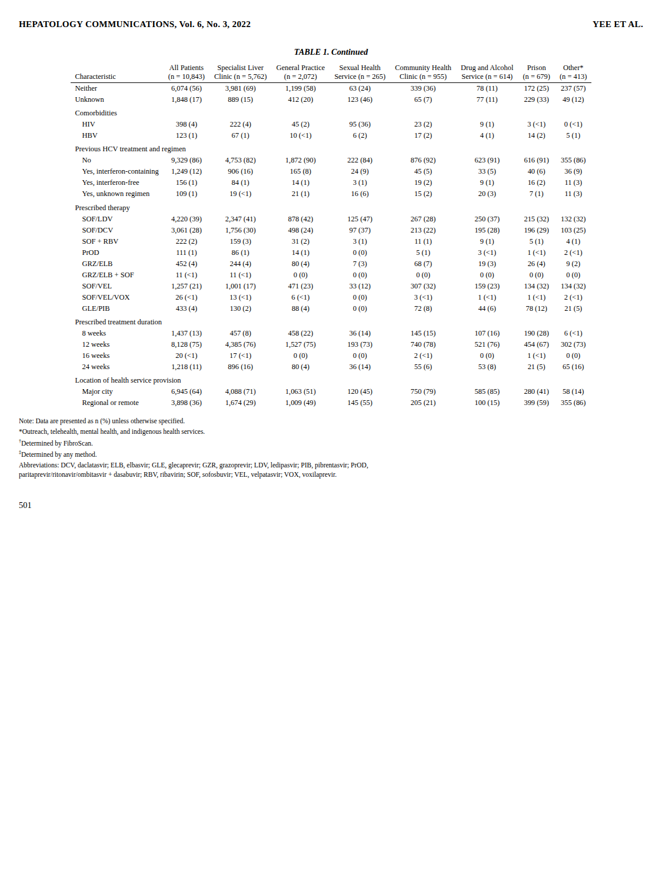HEPATOLOGY COMMUNICATIONS, Vol. 6, No. 3, 2022 YEE ET AL.
TABLE 1. Continued
| Characteristic | All Patients (n = 10,843) | Specialist Liver Clinic (n = 5,762) | General Practice (n = 2,072) | Sexual Health Service (n = 265) | Community Health Clinic (n = 955) | Drug and Alcohol Service (n = 614) | Prison (n = 679) | Other* (n = 413) |
| --- | --- | --- | --- | --- | --- | --- | --- | --- |
| Neither | 6,074 (56) | 3,981 (69) | 1,199 (58) | 63 (24) | 339 (36) | 78 (11) | 172 (25) | 237 (57) |
| Unknown | 1,848 (17) | 889 (15) | 412 (20) | 123 (46) | 65 (7) | 77 (11) | 229 (33) | 49 (12) |
| Comorbidities |
| HIV | 398 (4) | 222 (4) | 45 (2) | 95 (36) | 23 (2) | 9 (1) | 3 (<1) | 0 (<1) |
| HBV | 123 (1) | 67 (1) | 10 (<1) | 6 (2) | 17 (2) | 4 (1) | 14 (2) | 5 (1) |
| Previous HCV treatment and regimen |
| No | 9,329 (86) | 4,753 (82) | 1,872 (90) | 222 (84) | 876 (92) | 623 (91) | 616 (91) | 355 (86) |
| Yes, interferon-containing | 1,249 (12) | 906 (16) | 165 (8) | 24 (9) | 45 (5) | 33 (5) | 40 (6) | 36 (9) |
| Yes, interferon-free | 156 (1) | 84 (1) | 14 (1) | 3 (1) | 19 (2) | 9 (1) | 16 (2) | 11 (3) |
| Yes, unknown regimen | 109 (1) | 19 (<1) | 21 (1) | 16 (6) | 15 (2) | 20 (3) | 7 (1) | 11 (3) |
| Prescribed therapy |
| SOF/LDV | 4,220 (39) | 2,347 (41) | 878 (42) | 125 (47) | 267 (28) | 250 (37) | 215 (32) | 132 (32) |
| SOF/DCV | 3,061 (28) | 1,756 (30) | 498 (24) | 97 (37) | 213 (22) | 195 (28) | 196 (29) | 103 (25) |
| SOF + RBV | 222 (2) | 159 (3) | 31 (2) | 3 (1) | 11 (1) | 9 (1) | 5 (1) | 4 (1) |
| PrOD | 111 (1) | 86 (1) | 14 (1) | 0 (0) | 5 (1) | 3 (<1) | 1 (<1) | 2 (<1) |
| GRZ/ELB | 452 (4) | 244 (4) | 80 (4) | 7 (3) | 68 (7) | 19 (3) | 26 (4) | 9 (2) |
| GRZ/ELB + SOF | 11 (<1) | 11 (<1) | 0 (0) | 0 (0) | 0 (0) | 0 (0) | 0 (0) | 0 (0) |
| SOF/VEL | 1,257 (21) | 1,001 (17) | 471 (23) | 33 (12) | 307 (32) | 159 (23) | 134 (32) | 134 (32) |
| SOF/VEL/VOX | 26 (<1) | 13 (<1) | 6 (<1) | 0 (0) | 3 (<1) | 1 (<1) | 1 (<1) | 2 (<1) |
| GLE/PIB | 433 (4) | 130 (2) | 88 (4) | 0 (0) | 72 (8) | 44 (6) | 78 (12) | 21 (5) |
| Prescribed treatment duration |
| 8 weeks | 1,437 (13) | 457 (8) | 458 (22) | 36 (14) | 145 (15) | 107 (16) | 190 (28) | 6 (<1) |
| 12 weeks | 8,128 (75) | 4,385 (76) | 1,527 (75) | 193 (73) | 740 (78) | 521 (76) | 454 (67) | 302 (73) |
| 16 weeks | 20 (<1) | 17 (<1) | 0 (0) | 0 (0) | 2 (<1) | 0 (0) | 1 (<1) | 0 (0) |
| 24 weeks | 1,218 (11) | 896 (16) | 80 (4) | 36 (14) | 55 (6) | 53 (8) | 21 (5) | 65 (16) |
| Location of health service provision |
| Major city | 6,945 (64) | 4,088 (71) | 1,063 (51) | 120 (45) | 750 (79) | 585 (85) | 280 (41) | 58 (14) |
| Regional or remote | 3,898 (36) | 1,674 (29) | 1,009 (49) | 145 (55) | 205 (21) | 100 (15) | 399 (59) | 355 (86) |
Note: Data are presented as n (%) unless otherwise specified.
*Outreach, telehealth, mental health, and indigenous health services.
†Determined by FibroScan.
‡Determined by any method.
Abbreviations: DCV, daclatasvir; ELB, elbasvir; GLE, glecaprevir; GZR, grazoprevir; LDV, ledipasvir; PIB, pibrentasvir; PrOD, paritaprevir/ritonavir/ombitasvir + dasabuvir; RBV, ribavirin; SOF, sofosbuvir; VEL, velpatasvir; VOX, voxilaprevir.
501